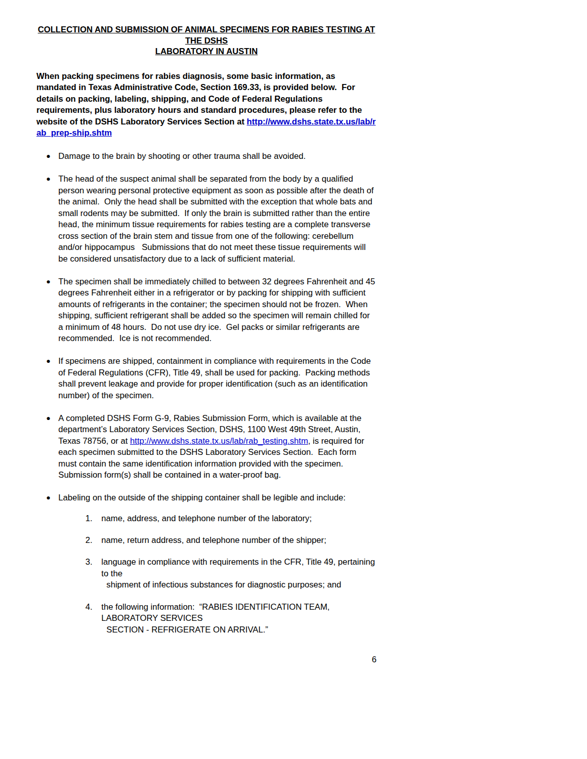COLLECTION AND SUBMISSION OF ANIMAL SPECIMENS FOR RABIES TESTING AT THE DSHS
LABORATORY IN AUSTIN
When packing specimens for rabies diagnosis, some basic information, as mandated in Texas Administrative Code, Section 169.33, is provided below. For details on packing, labeling, shipping, and Code of Federal Regulations requirements, plus laboratory hours and standard procedures, please refer to the website of the DSHS Laboratory Services Section at http://www.dshs.state.tx.us/lab/rab_prep-ship.shtm
Damage to the brain by shooting or other trauma shall be avoided.
The head of the suspect animal shall be separated from the body by a qualified person wearing personal protective equipment as soon as possible after the death of the animal. Only the head shall be submitted with the exception that whole bats and small rodents may be submitted. If only the brain is submitted rather than the entire head, the minimum tissue requirements for rabies testing are a complete transverse cross section of the brain stem and tissue from one of the following: cerebellum and/or hippocampus Submissions that do not meet these tissue requirements will be considered unsatisfactory due to a lack of sufficient material.
The specimen shall be immediately chilled to between 32 degrees Fahrenheit and 45 degrees Fahrenheit either in a refrigerator or by packing for shipping with sufficient amounts of refrigerants in the container; the specimen should not be frozen. When shipping, sufficient refrigerant shall be added so the specimen will remain chilled for a minimum of 48 hours. Do not use dry ice. Gel packs or similar refrigerants are recommended. Ice is not recommended.
If specimens are shipped, containment in compliance with requirements in the Code of Federal Regulations (CFR), Title 49, shall be used for packing. Packing methods shall prevent leakage and provide for proper identification (such as an identification number) of the specimen.
A completed DSHS Form G-9, Rabies Submission Form, which is available at the department’s Laboratory Services Section, DSHS, 1100 West 49th Street, Austin, Texas 78756, or at http://www.dshs.state.tx.us/lab/rab_testing.shtm, is required for each specimen submitted to the DSHS Laboratory Services Section. Each form must contain the same identification information provided with the specimen. Submission form(s) shall be contained in a water-proof bag.
Labeling on the outside of the shipping container shall be legible and include:
name, address, and telephone number of the laboratory;
name, return address, and telephone number of the shipper;
language in compliance with requirements in the CFR, Title 49, pertaining to theshipment of infectious substances for diagnostic purposes; and
the following information: “RABIES IDENTIFICATION TEAM, LABORATORY SERVICESSECTION - REFRIGERATE ON ARRIVAL.”
6